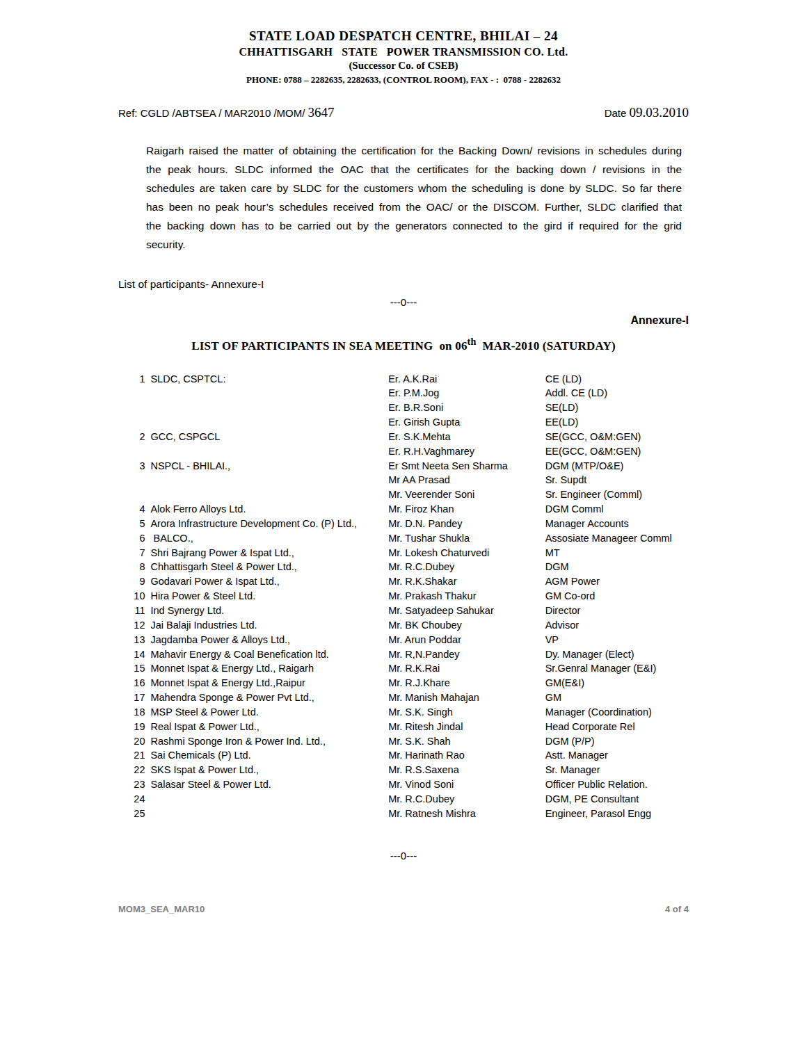STATE LOAD DESPATCH CENTRE, BHILAI – 24
CHHATTISGARH STATE POWER TRANSMISSION CO. Ltd.
(Successor Co. of CSEB)
PHONE: 0788 – 2282635, 2282633, (CONTROL ROOM), FAX - : 0788 - 2282632
Ref: CGLD /ABTSEA / MAR2010 /MOM/ 3647
Date 09.03.2010
Raigarh raised the matter of obtaining the certification for the Backing Down/ revisions in schedules during the peak hours. SLDC informed the OAC that the certificates for the backing down / revisions in the schedules are taken care by SLDC for the customers whom the scheduling is done by SLDC. So far there has been no peak hour’s schedules received from the OAC/ or the DISCOM. Further, SLDC clarified that the backing down has to be carried out by the generators connected to the gird if required for the grid security.
List of participants- Annexure-I
---0---
Annexure-I
LIST OF PARTICIPANTS IN SEA MEETING on 06th MAR-2010 (SATURDAY)
| 1 | SLDC, CSPTCL: | Er. A.K.Rai | CE (LD) |
| | | Er. P.M.Jog | Addl. CE (LD) |
| | | Er. B.R.Soni | SE(LD) |
| | | Er. Girish Gupta | EE(LD) |
| 2 | GCC, CSPGCL | Er. S.K.Mehta | SE(GCC, O&M:GEN) |
| | | Er. R.H.Vaghmarey | EE(GCC, O&M:GEN) |
| 3 | NSPCL - BHILAI., | Er Smt Neeta Sen Sharma | DGM (MTP/O&E) |
| | | Mr AA Prasad | Sr. Supdt |
| | | Mr. Veerender Soni | Sr. Engineer (Comml) |
| 4 | Alok Ferro Alloys Ltd. | Mr. Firoz Khan | DGM Comml |
| 5 | Arora Infrastructure Development Co. (P) Ltd., | Mr. D.N. Pandey | Manager Accounts |
| 6 | BALCO., | Mr. Tushar Shukla | Assosiate Manageer Comml |
| 7 | Shri Bajrang Power & Ispat Ltd., | Mr. Lokesh Chaturvedi | MT |
| 8 | Chhattisgarh Steel & Power Ltd., | Mr. R.C.Dubey | DGM |
| 9 | Godavari Power & Ispat Ltd., | Mr. R.K.Shakar | AGM Power |
| 10 | Hira Power & Steel Ltd. | Mr. Prakash Thakur | GM Co-ord |
| 11 | Ind Synergy Ltd. | Mr. Satyadeep Sahukar | Director |
| 12 | Jai Balaji Industries Ltd. | Mr. BK Choubey | Advisor |
| 13 | Jagdamba Power & Alloys Ltd., | Mr. Arun Poddar | VP |
| 14 | Mahavir Energy & Coal Benefication ltd. | Mr. R,N.Pandey | Dy. Manager (Elect) |
| 15 | Monnet Ispat & Energy Ltd., Raigarh | Mr. R.K.Rai | Sr.Genral Manager (E&I) |
| 16 | Monnet Ispat & Energy Ltd.,Raipur | Mr. R.J.Khare | GM(E&I) |
| 17 | Mahendra Sponge & Power Pvt Ltd., | Mr. Manish Mahajan | GM |
| 18 | MSP Steel & Power Ltd. | Mr. S.K. Singh | Manager (Coordination) |
| 19 | Real Ispat & Power Ltd., | Mr. Ritesh Jindal | Head Corporate Rel |
| 20 | Rashmi Sponge Iron & Power Ind. Ltd., | Mr. S.K. Shah | DGM (P/P) |
| 21 | Sai Chemicals (P) Ltd. | Mr. Harinath Rao | Astt. Manager |
| 22 | SKS Ispat & Power Ltd., | Mr. R.S.Saxena | Sr. Manager |
| 23 | Salasar Steel & Power Ltd. | Mr. Vinod Soni | Officer Public Relation. |
| 24 | | Mr. R.C.Dubey | DGM, PE Consultant |
| 25 | | Mr. Ratnesh Mishra | Engineer, Parasol Engg |
---0---
MOM3_SEA_MAR10
4 of 4